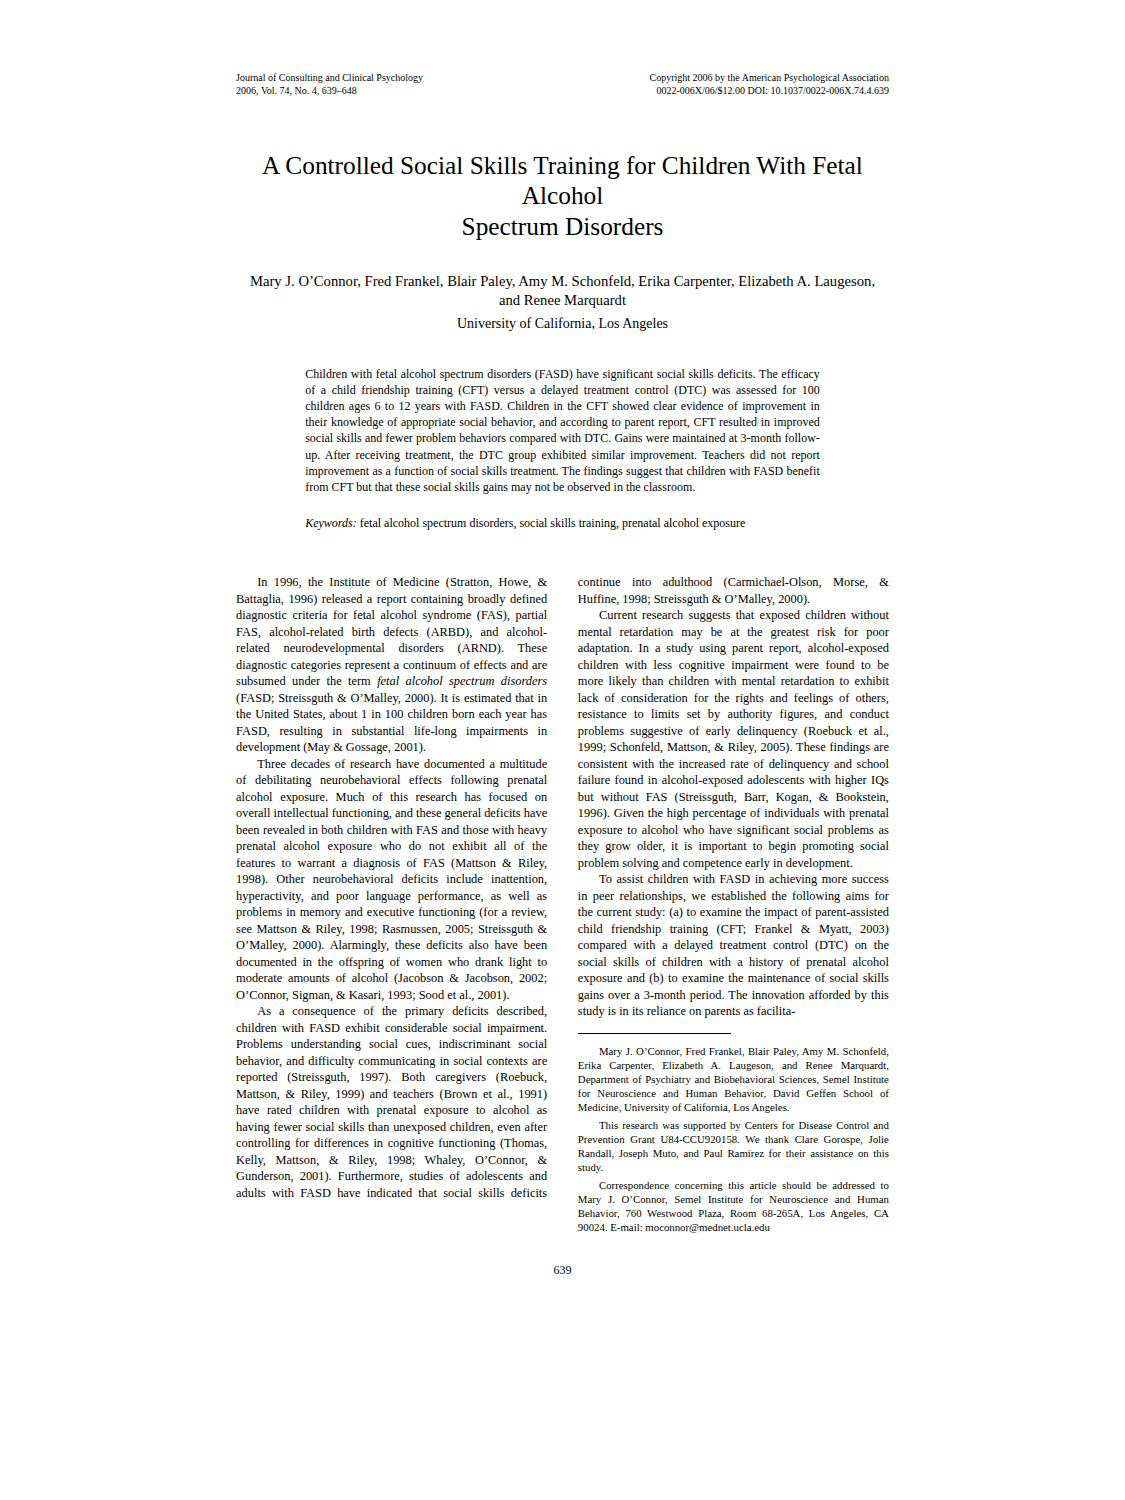Journal of Consulting and Clinical Psychology 2006, Vol. 74, No. 4, 639–648
Copyright 2006 by the American Psychological Association 0022-006X/06/$12.00 DOI: 10.1037/0022-006X.74.4.639
A Controlled Social Skills Training for Children With Fetal Alcohol
Spectrum Disorders
Mary J. O’Connor, Fred Frankel, Blair Paley, Amy M. Schonfeld, Erika Carpenter, Elizabeth A. Laugeson,
and Renee Marquardt
University of California, Los Angeles
Children with fetal alcohol spectrum disorders (FASD) have significant social skills deficits. The efficacy of a child friendship training (CFT) versus a delayed treatment control (DTC) was assessed for 100 children ages 6 to 12 years with FASD. Children in the CFT showed clear evidence of improvement in their knowledge of appropriate social behavior, and according to parent report, CFT resulted in improved social skills and fewer problem behaviors compared with DTC. Gains were maintained at 3-month follow-up. After receiving treatment, the DTC group exhibited similar improvement. Teachers did not report improvement as a function of social skills treatment. The findings suggest that children with FASD benefit from CFT but that these social skills gains may not be observed in the classroom.
Keywords: fetal alcohol spectrum disorders, social skills training, prenatal alcohol exposure
In 1996, the Institute of Medicine (Stratton, Howe, & Battaglia, 1996) released a report containing broadly defined diagnostic criteria for fetal alcohol syndrome (FAS), partial FAS, alcohol-related birth defects (ARBD), and alcohol-related neurodevelopmental disorders (ARND). These diagnostic categories represent a continuum of effects and are subsumed under the term fetal alcohol spectrum disorders (FASD; Streissguth & O’Malley, 2000). It is estimated that in the United States, about 1 in 100 children born each year has FASD, resulting in substantial life-long impairments in development (May & Gossage, 2001).
Three decades of research have documented a multitude of debilitating neurobehavioral effects following prenatal alcohol exposure. Much of this research has focused on overall intellectual functioning, and these general deficits have been revealed in both children with FAS and those with heavy prenatal alcohol exposure who do not exhibit all of the features to warrant a diagnosis of FAS (Mattson & Riley, 1998). Other neurobehavioral deficits include inattention, hyperactivity, and poor language performance, as well as problems in memory and executive functioning (for a review, see Mattson & Riley, 1998; Rasmussen, 2005; Streissguth & O’Malley, 2000). Alarmingly, these deficits also have been documented in the offspring of women who drank light to moderate amounts of alcohol (Jacobson & Jacobson, 2002; O’Connor, Sigman, & Kasari, 1993; Sood et al., 2001).
As a consequence of the primary deficits described, children with FASD exhibit considerable social impairment. Problems understanding social cues, indiscriminant social behavior, and difficulty communicating in social contexts are reported (Streissguth, 1997). Both caregivers (Roebuck, Mattson, & Riley, 1999) and teachers (Brown et al., 1991) have rated children with prenatal exposure to alcohol as having fewer social skills than unexposed children, even after controlling for differences in cognitive functioning (Thomas, Kelly, Mattson, & Riley, 1998; Whaley, O’Connor, & Gunderson, 2001). Furthermore, studies of adolescents and adults with FASD have indicated that social skills deficits continue into adulthood (Carmichael-Olson, Morse, & Huffine, 1998; Streissguth & O’Malley, 2000).
Current research suggests that exposed children without mental retardation may be at the greatest risk for poor adaptation. In a study using parent report, alcohol-exposed children with less cognitive impairment were found to be more likely than children with mental retardation to exhibit lack of consideration for the rights and feelings of others, resistance to limits set by authority figures, and conduct problems suggestive of early delinquency (Roebuck et al., 1999; Schonfeld, Mattson, & Riley, 2005). These findings are consistent with the increased rate of delinquency and school failure found in alcohol-exposed adolescents with higher IQs but without FAS (Streissguth, Barr, Kogan, & Bookstein, 1996). Given the high percentage of individuals with prenatal exposure to alcohol who have significant social problems as they grow older, it is important to begin promoting social problem solving and competence early in development.
To assist children with FASD in achieving more success in peer relationships, we established the following aims for the current study: (a) to examine the impact of parent-assisted child friendship training (CFT; Frankel & Myatt, 2003) compared with a delayed treatment control (DTC) on the social skills of children with a history of prenatal alcohol exposure and (b) to examine the maintenance of social skills gains over a 3-month period. The innovation afforded by this study is in its reliance on parents as facilita-
Mary J. O’Connor, Fred Frankel, Blair Paley, Amy M. Schonfeld, Erika Carpenter, Elizabeth A. Laugeson, and Renee Marquardt, Department of Psychiatry and Biobehavioral Sciences, Semel Institute for Neuroscience and Human Behavior, David Geffen School of Medicine, University of California, Los Angeles.
This research was supported by Centers for Disease Control and Prevention Grant U84-CCU920158. We thank Clare Gorospe, Jolie Randall, Joseph Muto, and Paul Ramirez for their assistance on this study.
Correspondence concerning this article should be addressed to Mary J. O’Connor, Semel Institute for Neuroscience and Human Behavior, 760 Westwood Plaza, Room 68-265A, Los Angeles, CA 90024. E-mail: moconnor@mednet.ucla.edu
639